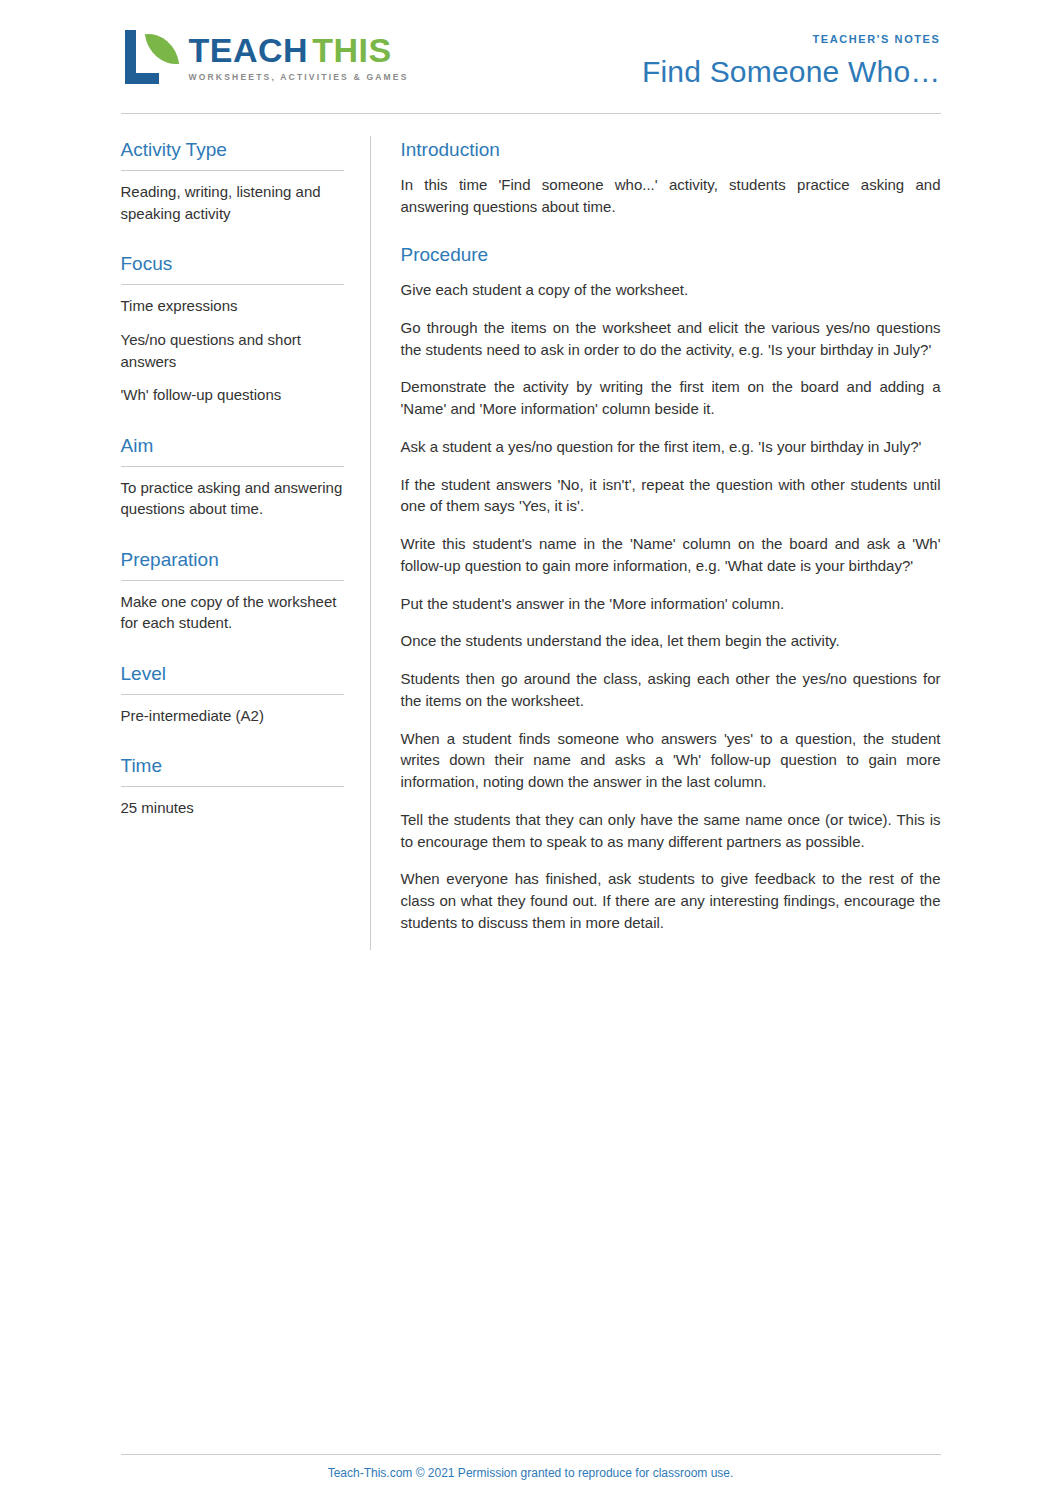TEACH THIS
Worksheets, Activities & Games
Teacher's Notes
Find Someone Who…
Activity Type
Reading, writing, listening and speaking activity
Focus
Time expressions
Yes/no questions and short answers
'Wh' follow-up questions
Aim
To practice asking and answering questions about time.
Preparation
Make one copy of the worksheet for each student.
Level
Pre-intermediate (A2)
Time
25 minutes
Introduction
In this time 'Find someone who...' activity, students practice asking and answering questions about time.
Procedure
Give each student a copy of the worksheet.
Go through the items on the worksheet and elicit the various yes/no questions the students need to ask in order to do the activity, e.g. 'Is your birthday in July?'
Demonstrate the activity by writing the first item on the board and adding a 'Name' and 'More information' column beside it.
Ask a student a yes/no question for the first item, e.g. 'Is your birthday in July?'
If the student answers 'No, it isn't', repeat the question with other students until one of them says 'Yes, it is'.
Write this student's name in the 'Name' column on the board and ask a 'Wh' follow-up question to gain more information, e.g. 'What date is your birthday?'
Put the student's answer in the 'More information' column.
Once the students understand the idea, let them begin the activity.
Students then go around the class, asking each other the yes/no questions for the items on the worksheet.
When a student finds someone who answers 'yes' to a question, the student writes down their name and asks a 'Wh' follow-up question to gain more information, noting down the answer in the last column.
Tell the students that they can only have the same name once (or twice). This is to encourage them to speak to as many different partners as possible.
When everyone has finished, ask students to give feedback to the rest of the class on what they found out. If there are any interesting findings, encourage the students to discuss them in more detail.
Teach-This.com © 2021 Permission granted to reproduce for classroom use.